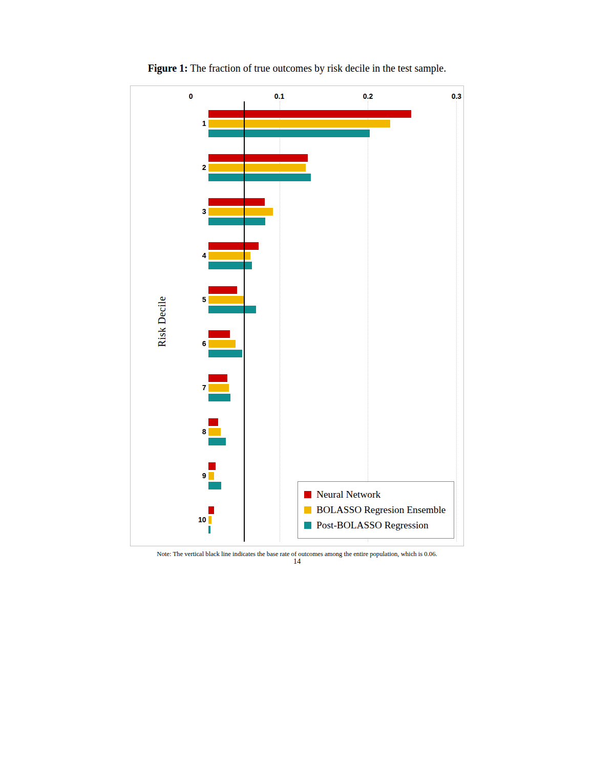Figure 1: The fraction of true outcomes by risk decile in the test sample.
0 0.1 0.2 0.3
Risk Decile
1
2
3
4
5
6
7
8
9
10
Neural Network
BOLASSO Regresion Ensemble
Post-BOLASSO Regression
Note: The vertical black line indicates the base rate of outcomes among the entire population, which is 0.06.
14